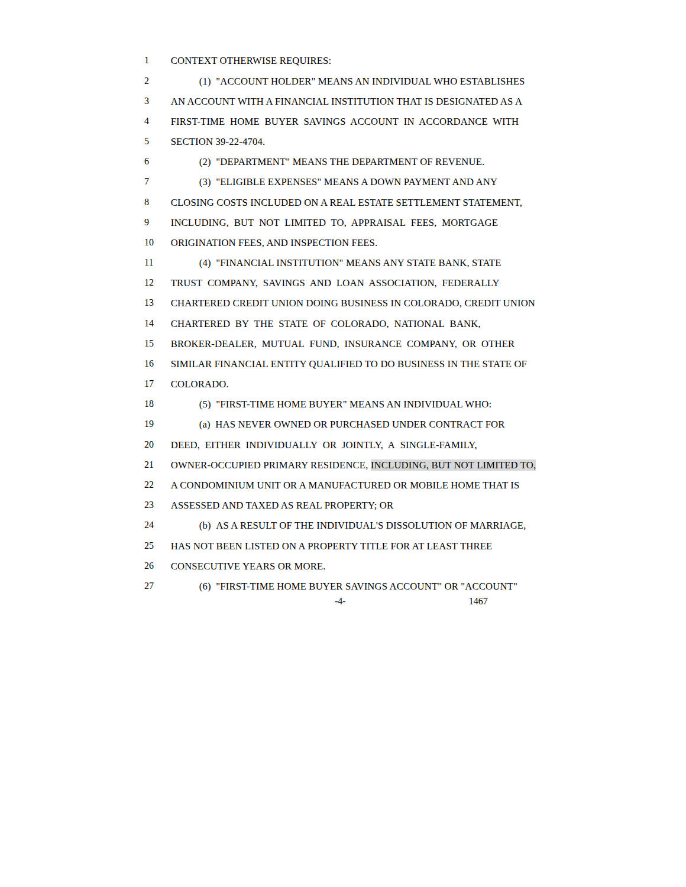| 1 | CONTEXT OTHERWISE REQUIRES: |
| 2 | (1) "ACCOUNT HOLDER" MEANS AN INDIVIDUAL WHO ESTABLISHES |
| 3 | AN ACCOUNT WITH A FINANCIAL INSTITUTION THAT IS DESIGNATED AS A |
| 4 | FIRST-TIME HOME BUYER SAVINGS ACCOUNT IN ACCORDANCE WITH |
| 5 | SECTION 39-22-4704. |
| 6 | (2) "DEPARTMENT" MEANS THE DEPARTMENT OF REVENUE. |
| 7 | (3) "ELIGIBLE EXPENSES" MEANS A DOWN PAYMENT AND ANY |
| 8 | CLOSING COSTS INCLUDED ON A REAL ESTATE SETTLEMENT STATEMENT, |
| 9 | INCLUDING, BUT NOT LIMITED TO, APPRAISAL FEES, MORTGAGE |
| 10 | ORIGINATION FEES, AND INSPECTION FEES. |
| 11 | (4) "FINANCIAL INSTITUTION" MEANS ANY STATE BANK, STATE |
| 12 | TRUST COMPANY, SAVINGS AND LOAN ASSOCIATION, FEDERALLY |
| 13 | CHARTERED CREDIT UNION DOING BUSINESS IN COLORADO, CREDIT UNION |
| 14 | CHARTERED BY THE STATE OF COLORADO, NATIONAL BANK, |
| 15 | BROKER-DEALER, MUTUAL FUND, INSURANCE COMPANY, OR OTHER |
| 16 | SIMILAR FINANCIAL ENTITY QUALIFIED TO DO BUSINESS IN THE STATE OF |
| 17 | COLORADO. |
| 18 | (5) "FIRST-TIME HOME BUYER" MEANS AN INDIVIDUAL WHO: |
| 19 | (a) HAS NEVER OWNED OR PURCHASED UNDER CONTRACT FOR |
| 20 | DEED, EITHER INDIVIDUALLY OR JOINTLY, A SINGLE-FAMILY, |
| 21 | OWNER-OCCUPIED PRIMARY RESIDENCE, INCLUDING, BUT NOT LIMITED TO, |
| 22 | A CONDOMINIUM UNIT OR A MANUFACTURED OR MOBILE HOME THAT IS |
| 23 | ASSESSED AND TAXED AS REAL PROPERTY; OR |
| 24 | (b) AS A RESULT OF THE INDIVIDUAL'S DISSOLUTION OF MARRIAGE, |
| 25 | HAS NOT BEEN LISTED ON A PROPERTY TITLE FOR AT LEAST THREE |
| 26 | CONSECUTIVE YEARS OR MORE. |
| 27 | (6) "FIRST-TIME HOME BUYER SAVINGS ACCOUNT" OR "ACCOUNT" |
-4- 1467